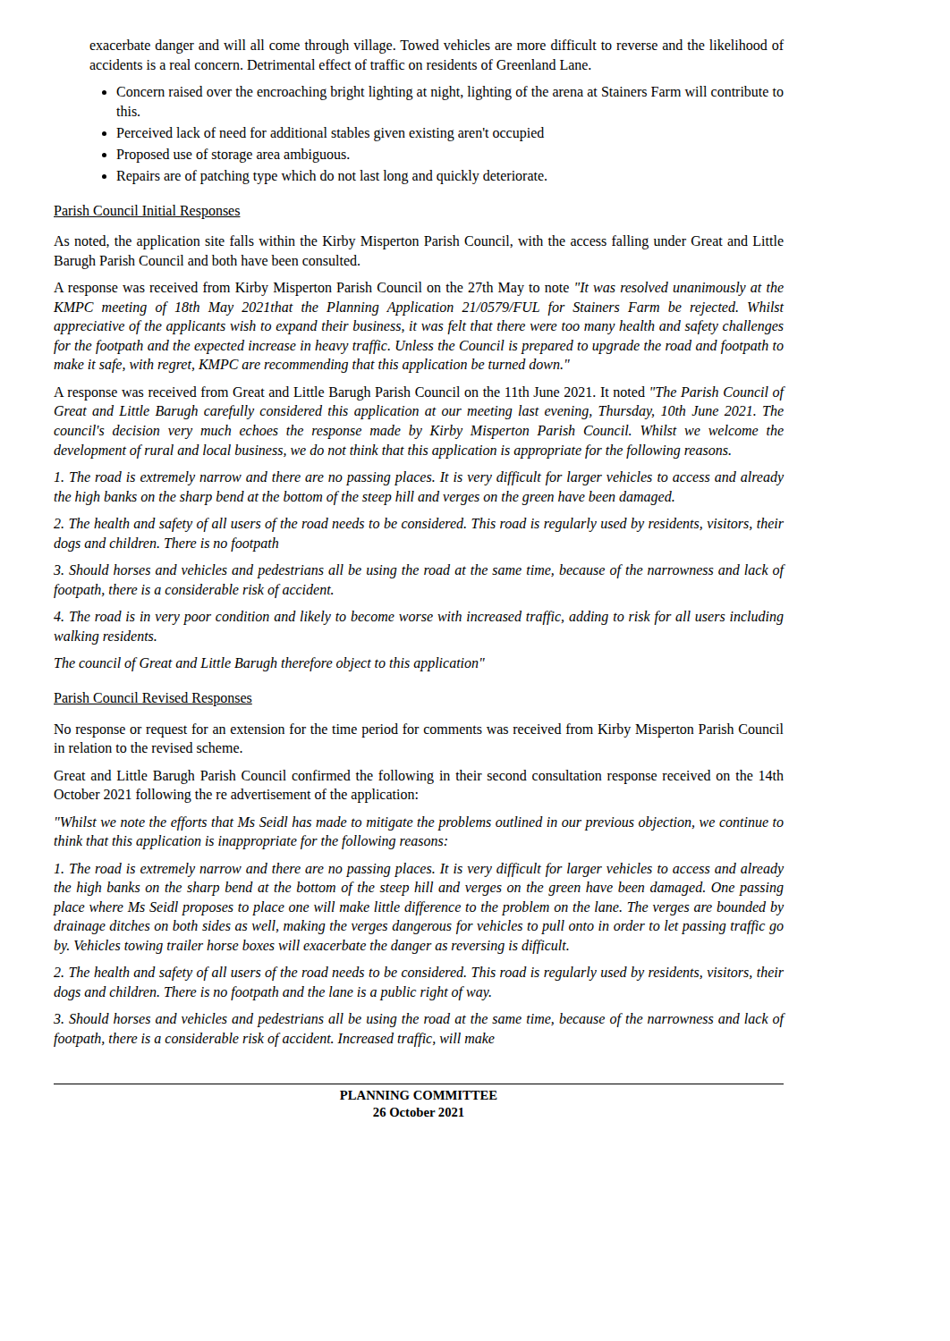exacerbate danger and will all come through village. Towed vehicles are more difficult to reverse and the likelihood of accidents is a real concern. Detrimental effect of traffic on residents of Greenland Lane.
Concern raised over the encroaching bright lighting at night, lighting of the arena at Stainers Farm will contribute to this.
Perceived lack of need for additional stables given existing aren't occupied
Proposed use of storage area ambiguous.
Repairs are of patching type which do not last long and quickly deteriorate.
Parish Council Initial Responses
As noted, the application site falls within the Kirby Misperton Parish Council, with the access falling under Great and Little Barugh Parish Council and both have been consulted.
A response was received from Kirby Misperton Parish Council on the 27th May to note "It was resolved unanimously at the KMPC meeting of 18th May 2021that the Planning Application 21/0579/FUL for Stainers Farm be rejected. Whilst appreciative of the applicants wish to expand their business, it was felt that there were too many health and safety challenges for the footpath and the expected increase in heavy traffic. Unless the Council is prepared to upgrade the road and footpath to make it safe, with regret, KMPC are recommending that this application be turned down."
A response was received from Great and Little Barugh Parish Council on the 11th June 2021. It noted "The Parish Council of Great and Little Barugh carefully considered this application at our meeting last evening, Thursday, 10th June 2021. The council's decision very much echoes the response made by Kirby Misperton Parish Council. Whilst we welcome the development of rural and local business, we do not think that this application is appropriate for the following reasons.
1. The road is extremely narrow and there are no passing places. It is very difficult for larger vehicles to access and already the high banks on the sharp bend at the bottom of the steep hill and verges on the green have been damaged.
2. The health and safety of all users of the road needs to be considered. This road is regularly used by residents, visitors, their dogs and children. There is no footpath
3. Should horses and vehicles and pedestrians all be using the road at the same time, because of the narrowness and lack of footpath, there is a considerable risk of accident.
4. The road is in very poor condition and likely to become worse with increased traffic, adding to risk for all users including walking residents.
The council of Great and Little Barugh therefore object to this application"
Parish Council Revised Responses
No response or request for an extension for the time period for comments was received from Kirby Misperton Parish Council in relation to the revised scheme.
Great and Little Barugh Parish Council confirmed the following in their second consultation response received on the 14th October 2021 following the re advertisement of the application:
"Whilst we note the efforts that Ms Seidl has made to mitigate the problems outlined in our previous objection, we continue to think that this application is inappropriate for the following reasons:
1. The road is extremely narrow and there are no passing places. It is very difficult for larger vehicles to access and already the high banks on the sharp bend at the bottom of the steep hill and verges on the green have been damaged. One passing place where Ms Seidl proposes to place one will make little difference to the problem on the lane. The verges are bounded by drainage ditches on both sides as well, making the verges dangerous for vehicles to pull onto in order to let passing traffic go by. Vehicles towing trailer horse boxes will exacerbate the danger as reversing is difficult.
2. The health and safety of all users of the road needs to be considered. This road is regularly used by residents, visitors, their dogs and children. There is no footpath and the lane is a public right of way.
3. Should horses and vehicles and pedestrians all be using the road at the same time, because of the narrowness and lack of footpath, there is a considerable risk of accident. Increased traffic, will make
PLANNING COMMITTEE
26 October 2021